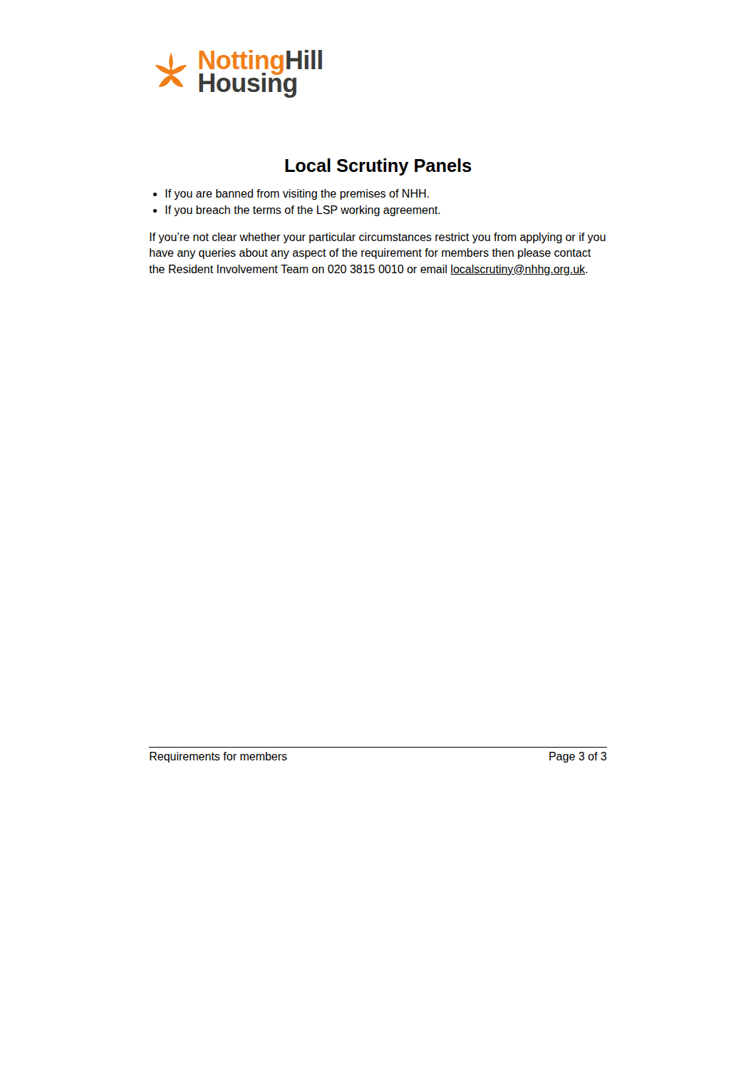NottingHill Housing
Local Scrutiny Panels
If you are banned from visiting the premises of NHH.
If you breach the terms of the LSP working agreement.
If you’re not clear whether your particular circumstances restrict you from applying or if you have any queries about any aspect of the requirement for members then please contact the Resident Involvement Team on 020 3815 0010 or email localscrutiny@nhhg.org.uk.
Requirements for members Page 3 of 3